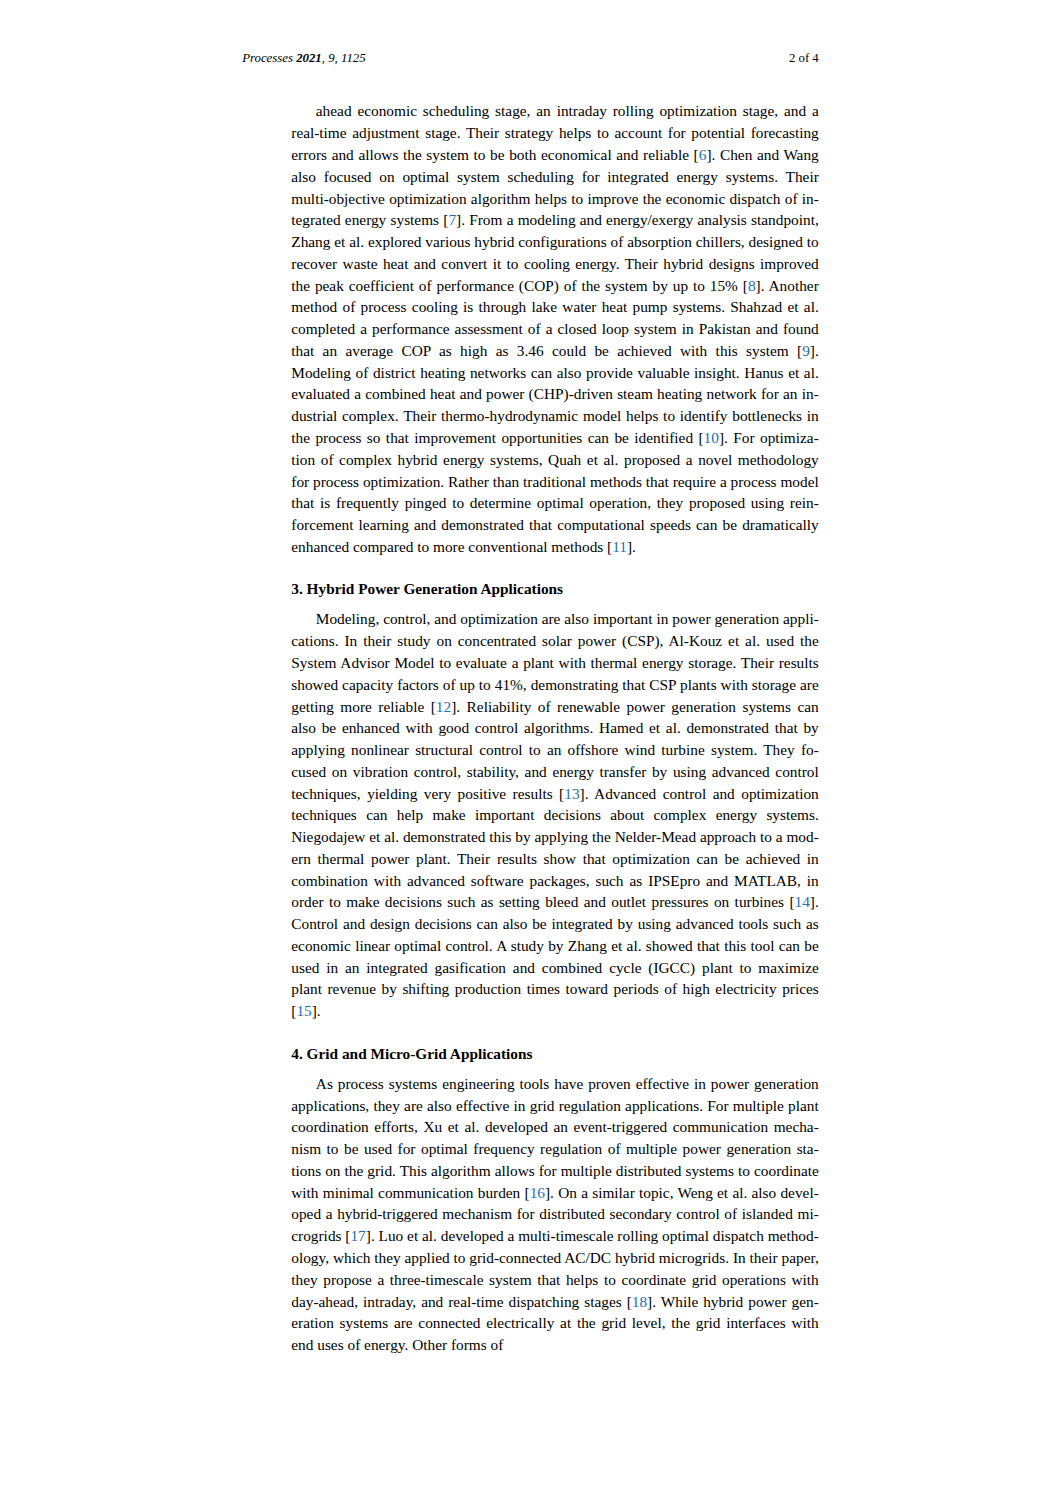Processes 2021, 9, 1125 2 of 4
ahead economic scheduling stage, an intraday rolling optimization stage, and a real-time adjustment stage. Their strategy helps to account for potential forecasting errors and allows the system to be both economical and reliable [6]. Chen and Wang also focused on optimal system scheduling for integrated energy systems. Their multi-objective optimization algorithm helps to improve the economic dispatch of integrated energy systems [7]. From a modeling and energy/exergy analysis standpoint, Zhang et al. explored various hybrid configurations of absorption chillers, designed to recover waste heat and convert it to cooling energy. Their hybrid designs improved the peak coefficient of performance (COP) of the system by up to 15% [8]. Another method of process cooling is through lake water heat pump systems. Shahzad et al. completed a performance assessment of a closed loop system in Pakistan and found that an average COP as high as 3.46 could be achieved with this system [9]. Modeling of district heating networks can also provide valuable insight. Hanus et al. evaluated a combined heat and power (CHP)-driven steam heating network for an industrial complex. Their thermo-hydrodynamic model helps to identify bottlenecks in the process so that improvement opportunities can be identified [10]. For optimization of complex hybrid energy systems, Quah et al. proposed a novel methodology for process optimization. Rather than traditional methods that require a process model that is frequently pinged to determine optimal operation, they proposed using reinforcement learning and demonstrated that computational speeds can be dramatically enhanced compared to more conventional methods [11].
3. Hybrid Power Generation Applications
Modeling, control, and optimization are also important in power generation applications. In their study on concentrated solar power (CSP), Al-Kouz et al. used the System Advisor Model to evaluate a plant with thermal energy storage. Their results showed capacity factors of up to 41%, demonstrating that CSP plants with storage are getting more reliable [12]. Reliability of renewable power generation systems can also be enhanced with good control algorithms. Hamed et al. demonstrated that by applying nonlinear structural control to an offshore wind turbine system. They focused on vibration control, stability, and energy transfer by using advanced control techniques, yielding very positive results [13]. Advanced control and optimization techniques can help make important decisions about complex energy systems. Niegodajew et al. demonstrated this by applying the Nelder-Mead approach to a modern thermal power plant. Their results show that optimization can be achieved in combination with advanced software packages, such as IPSEpro and MATLAB, in order to make decisions such as setting bleed and outlet pressures on turbines [14]. Control and design decisions can also be integrated by using advanced tools such as economic linear optimal control. A study by Zhang et al. showed that this tool can be used in an integrated gasification and combined cycle (IGCC) plant to maximize plant revenue by shifting production times toward periods of high electricity prices [15].
4. Grid and Micro-Grid Applications
As process systems engineering tools have proven effective in power generation applications, they are also effective in grid regulation applications. For multiple plant coordination efforts, Xu et al. developed an event-triggered communication mechanism to be used for optimal frequency regulation of multiple power generation stations on the grid. This algorithm allows for multiple distributed systems to coordinate with minimal communication burden [16]. On a similar topic, Weng et al. also developed a hybrid-triggered mechanism for distributed secondary control of islanded microgrids [17]. Luo et al. developed a multi-timescale rolling optimal dispatch methodology, which they applied to grid-connected AC/DC hybrid microgrids. In their paper, they propose a three-timescale system that helps to coordinate grid operations with day-ahead, intraday, and real-time dispatching stages [18]. While hybrid power generation systems are connected electrically at the grid level, the grid interfaces with end uses of energy. Other forms of